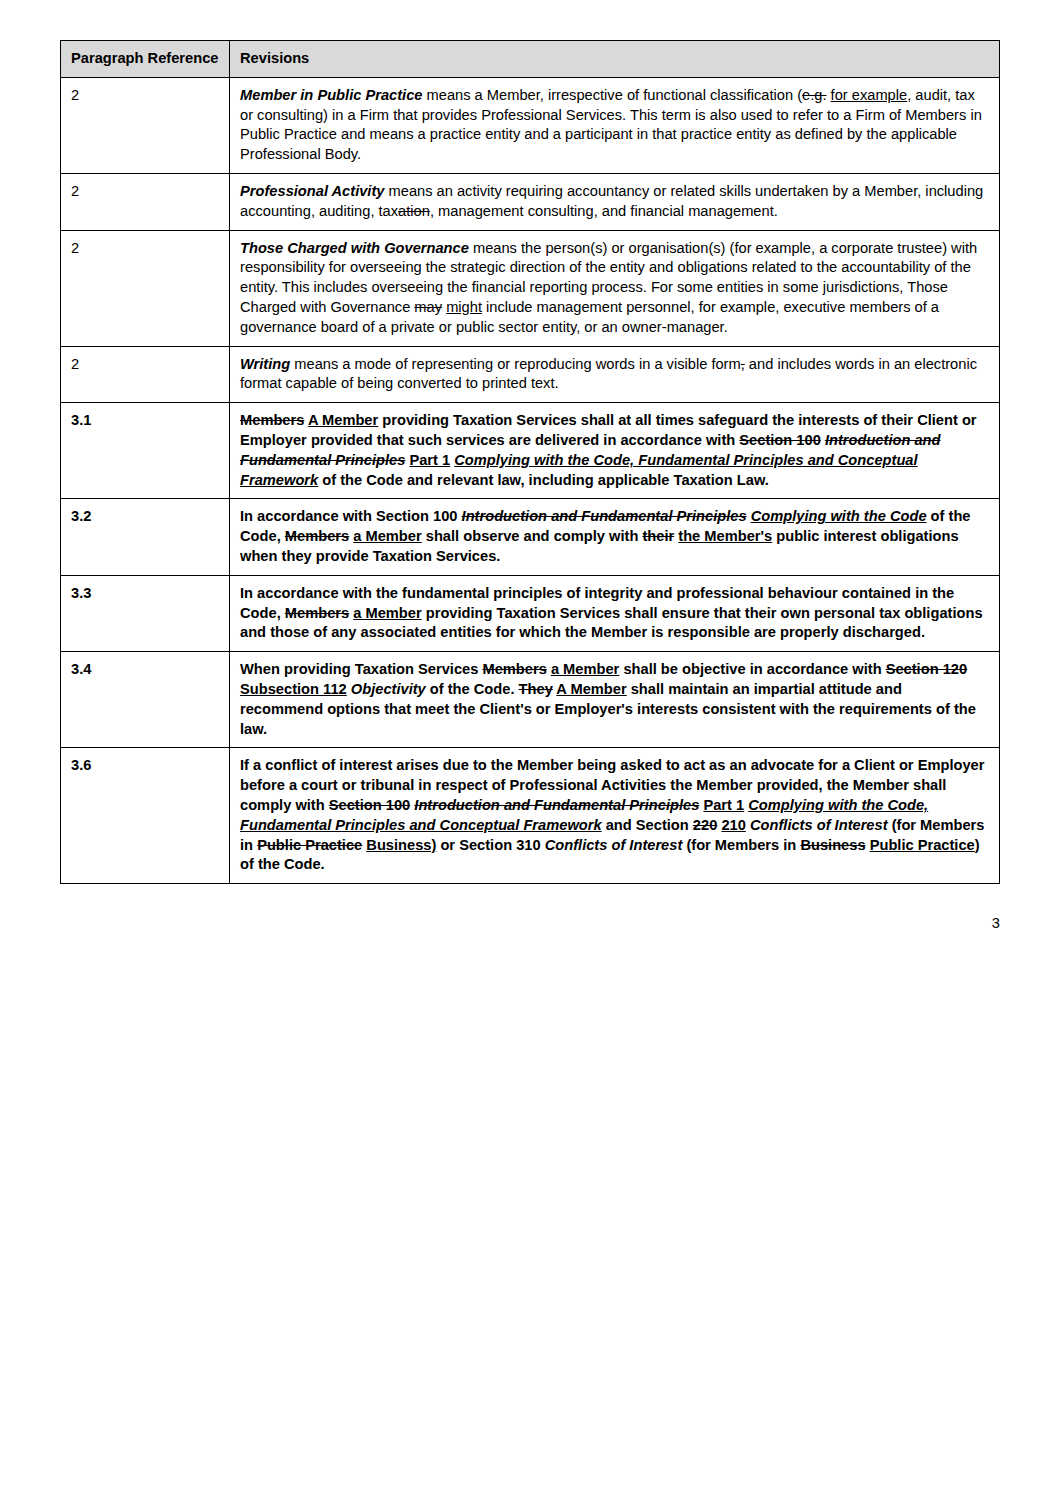| Paragraph Reference | Revisions |
| --- | --- |
| 2 | Member in Public Practice means a Member, irrespective of functional classification ( e.g. for example , audit, tax or consulting) in a Firm that provides Professional Services. This term is also used to refer to a Firm of Members in Public Practice and means a practice entity and a participant in that practice entity as defined by the applicable Professional Body. |
| 2 | Professional Activity means an activity requiring accountancy or related skills undertaken by a Member, including accounting, auditing, tax ation , management consulting, and financial management. |
| 2 | Those Charged with Governance means the person(s) or organisation(s) (for example, a corporate trustee) with responsibility for overseeing the strategic direction of the entity and obligations related to the accountability of the entity. This includes overseeing the financial reporting process. For some entities in some jurisdictions, Those Charged with Governance may might include management personnel, for example, executive members of a governance board of a private or public sector entity, or an owner-manager. |
| 2 | Writing means a mode of representing or reproducing words in a visible form , and includes words in an electronic format capable of being converted to printed text. |
| 3.1 | Members A Member providing Taxation Services shall at all times safeguard the interests of their Client or Employer provided that such services are delivered in accordance with Section 100 Introduction and Fundamental Principles Part 1 Complying with the Code, Fundamental Principles and Conceptual Framework of the Code and relevant law, including applicable Taxation Law. |
| 3.2 | In accordance with Section 100 Introduction and Fundamental Principles Complying with the Code of the Code, Members a Member shall observe and comply with their the Member's public interest obligations when they provide Taxation Services. |
| 3.3 | In accordance with the fundamental principles of integrity and professional behaviour contained in the Code, Members a Member providing Taxation Services shall ensure that their own personal tax obligations and those of any associated entities for which the Member is responsible are properly discharged. |
| 3.4 | When providing Taxation Services Members a Member shall be objective in accordance with Section 120 Subsection 112 Objectivity of the Code. They A Member shall maintain an impartial attitude and recommend options that meet the Client's or Employer's interests consistent with the requirements of the law. |
| 3.6 | If a conflict of interest arises due to the Member being asked to act as an advocate for a Client or Employer before a court or tribunal in respect of Professional Activities the Member provided, the Member shall comply with Section 100 Introduction and Fundamental Principles Part 1 Complying with the Code, Fundamental Principles and Conceptual Framework and Section 220 210 Conflicts of Interest (for Members in Public Practice Business) or Section 310 Conflicts of Interest (for Members in Business Public Practice ) of the Code. |
3